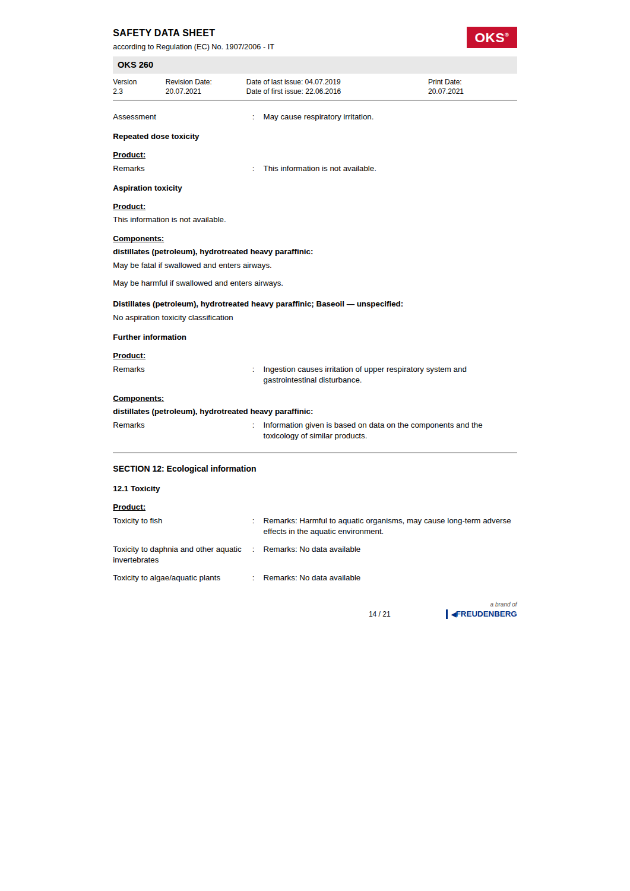SAFETY DATA SHEET
according to Regulation (EC) No. 1907/2006 - IT
OKS®
OKS 260
| Version 2.3 | Revision Date: 20.07.2021 | Date of last issue: 04.07.2019 Date of first issue: 22.06.2016 | Print Date: 20.07.2021 |
Assessment
:
May cause respiratory irritation.
Repeated dose toxicity
Product:
Remarks
:
This information is not available.
Aspiration toxicity
Product:
This information is not available.
Components:
distillates (petroleum), hydrotreated heavy paraffinic:
May be fatal if swallowed and enters airways.
May be harmful if swallowed and enters airways.
Distillates (petroleum), hydrotreated heavy paraffinic; Baseoil — unspecified:
No aspiration toxicity classification
Further information
Product:
Remarks
:
Ingestion causes irritation of upper respiratory system and gastrointestinal disturbance.
Components:
distillates (petroleum), hydrotreated heavy paraffinic:
Remarks
:
Information given is based on data on the components and the toxicology of similar products.
SECTION 12: Ecological information
12.1 Toxicity
Product:
Toxicity to fish
:
Remarks: Harmful to aquatic organisms, may cause long-term adverse effects in the aquatic environment.
Toxicity to daphnia and other aquatic invertebrates
:
Remarks: No data available
Toxicity to algae/aquatic plants
:
Remarks: No data available
14 / 21
a brand of
FREUDENBERG